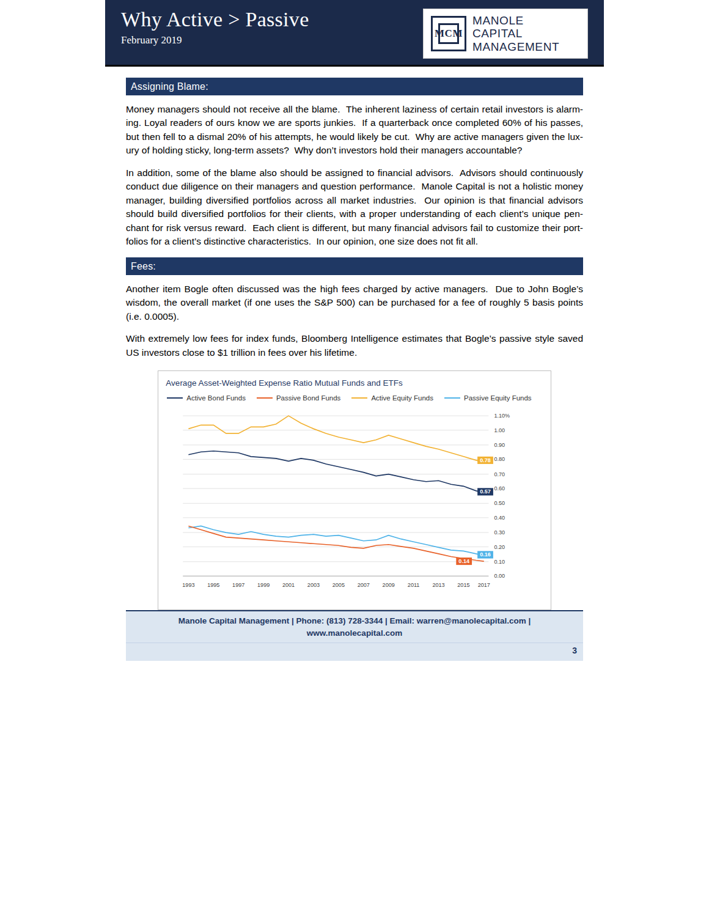Why Active > Passive
February 2019
MCM
MANOLE
CAPITAL
MANAGEMENT
Assigning Blame:
Money managers should not receive all the blame. The inherent laziness of certain retail investors is alarming. Loyal readers of ours know we are sports junkies. If a quarterback once completed 60% of his passes, but then fell to a dismal 20% of his attempts, he would likely be cut. Why are active managers given the luxury of holding sticky, long-term assets? Why don’t investors hold their managers accountable?
In addition, some of the blame also should be assigned to financial advisors. Advisors should continuously conduct due diligence on their managers and question performance. Manole Capital is not a holistic money manager, building diversified portfolios across all market industries. Our opinion is that financial advisors should build diversified portfolios for their clients, with a proper understanding of each client’s unique penchant for risk versus reward. Each client is different, but many financial advisors fail to customize their portfolios for a client’s distinctive characteristics. In our opinion, one size does not fit all.
Fees:
Another item Bogle often discussed was the high fees charged by active managers. Due to John Bogle’s wisdom, the overall market (if one uses the S&P 500) can be purchased for a fee of roughly 5 basis points (i.e. 0.0005).
With extremely low fees for index funds, Bloomberg Intelligence estimates that Bogle’s passive style saved US investors close to $1 trillion in fees over his lifetime.
Average Asset-Weighted Expense Ratio Mutual Funds and ETFs
Active Bond Funds
Passive Bond Funds
Active Equity Funds
Passive Equity Funds
1.10% 1.00 0.90 0.80 0.70 0.60 0.50 0.40 0.30 0.20 0.10 0.00 1993 1995 1997 1999 2001 2003 2005 2007 2009 2011 2013 2015 2017 0.78 0.57 0.16 0.14
Manole Capital Management | Phone: (813) 728-3344 | Email: warren@manolecapital.com | www.manolecapital.com
3